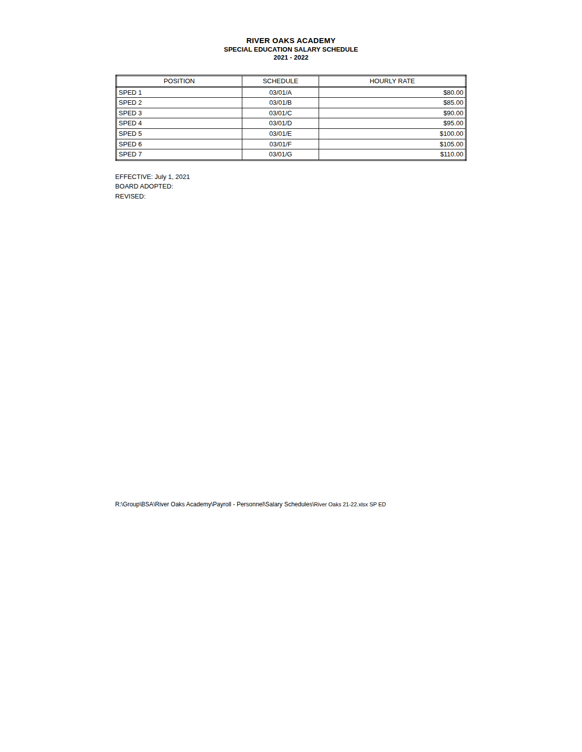RIVER OAKS ACADEMY
SPECIAL EDUCATION SALARY SCHEDULE
2021 - 2022
| POSITION | SCHEDULE | HOURLY RATE |
| --- | --- | --- |
| SPED 1 | 03/01/A | $80.00 |
| SPED 2 | 03/01/B | $85.00 |
| SPED 3 | 03/01/C | $90.00 |
| SPED 4 | 03/01/D | $95.00 |
| SPED 5 | 03/01/E | $100.00 |
| SPED 6 | 03/01/F | $105.00 |
| SPED 7 | 03/01/G | $110.00 |
EFFECTIVE: July 1, 2021
BOARD ADOPTED:
REVISED:
R:\Group\BSA\River Oaks Academy\Payroll - Personnel\Salary Schedules\River Oaks 21-22.xlsx SP ED